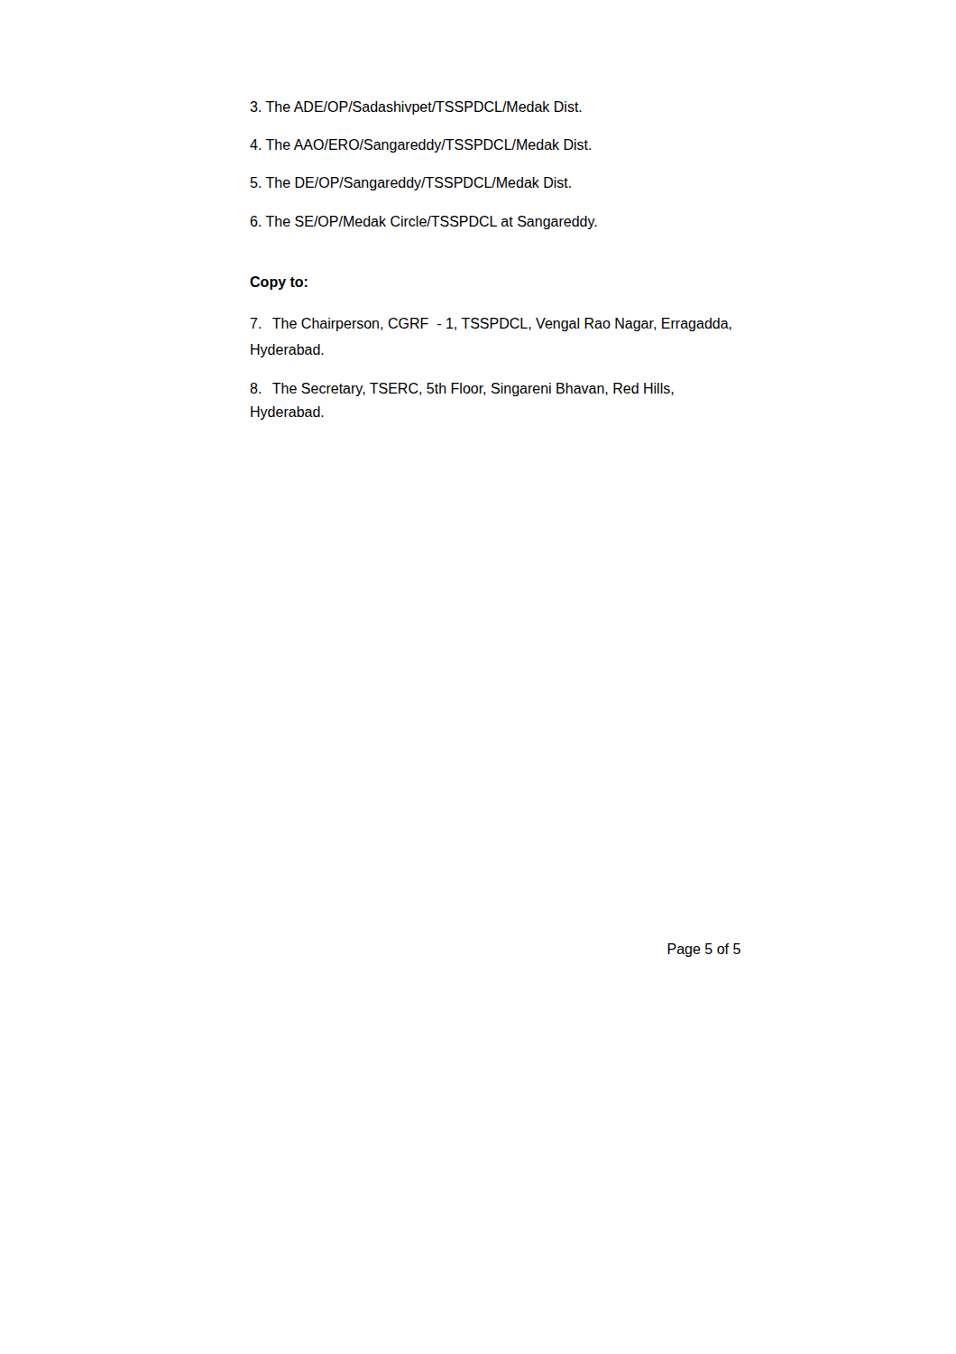3. The ADE/OP/Sadashivpet/TSSPDCL/Medak Dist.
4. The AAO/ERO/Sangareddy/TSSPDCL/Medak Dist.
5. The DE/OP/Sangareddy/TSSPDCL/Medak Dist.
6. The SE/OP/Medak Circle/TSSPDCL at Sangareddy.
Copy to:
7. The Chairperson, CGRF - 1, TSSPDCL, Vengal Rao Nagar, Erragadda,
Hyderabad.
8. The Secretary, TSERC, 5th Floor, Singareni Bhavan, Red Hills, Hyderabad.
Page 5 of 5